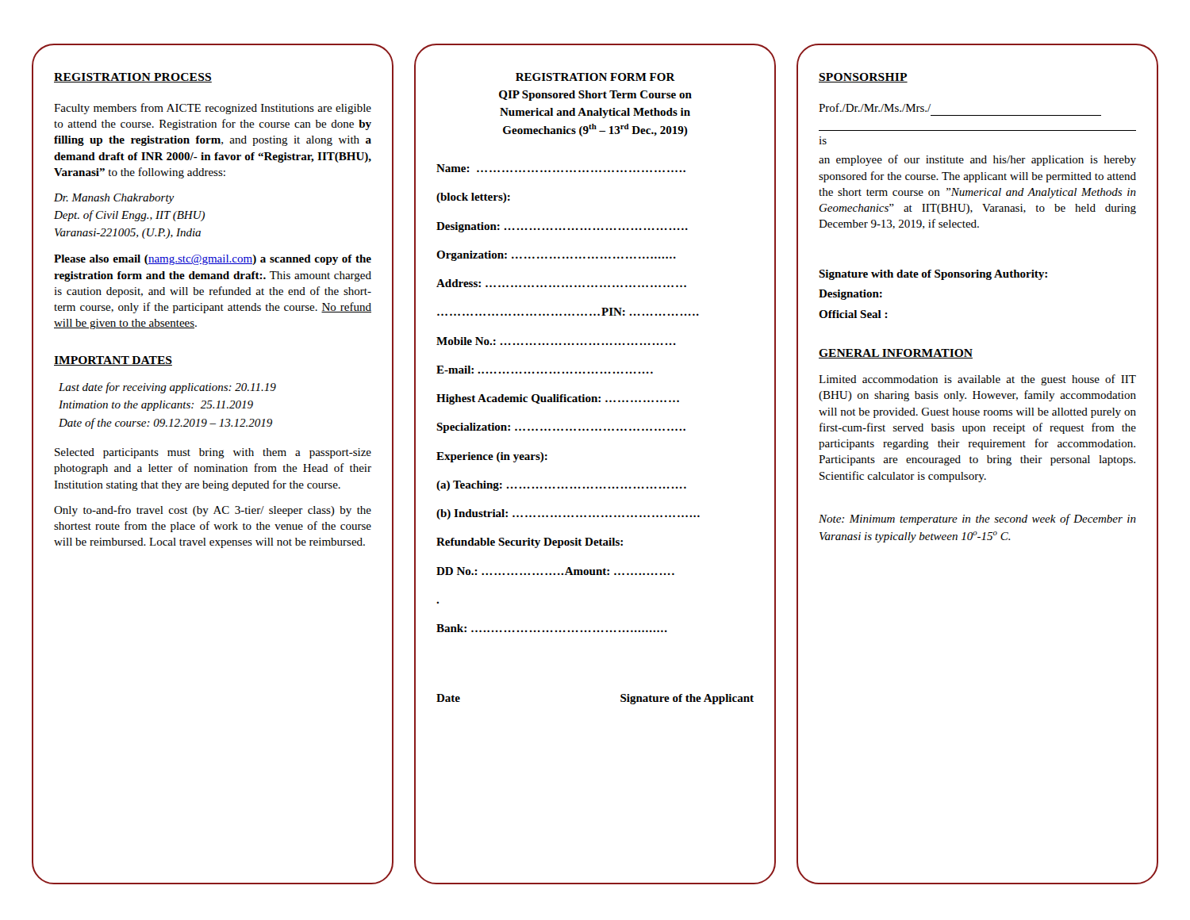REGISTRATION PROCESS
Faculty members from AICTE recognized Institutions are eligible to attend the course. Registration for the course can be done by filling up the registration form, and posting it along with a demand draft of INR 2000/- in favor of “Registrar, IIT(BHU), Varanasi” to the following address:
Dr. Manash Chakraborty Dept. of Civil Engg., IIT (BHU) Varanasi-221005, (U.P.), India
Please also email (namg.stc@gmail.com) a scanned copy of the registration form and the demand draft:. This amount charged is caution deposit, and will be refunded at the end of the short-term course, only if the participant attends the course. No refund will be given to the absentees.
IMPORTANT DATES
Last date for receiving applications: 20.11.19 Intimation to the applicants: 25.11.2019 Date of the course: 09.12.2019 – 13.12.2019
Selected participants must bring with them a passport-size photograph and a letter of nomination from the Head of their Institution stating that they are being deputed for the course.
Only to-and-fro travel cost (by AC 3-tier/ sleeper class) by the shortest route from the place of work to the venue of the course will be reimbursed. Local travel expenses will not be reimbursed.
REGISTRATION FORM FOR QIP Sponsored Short Term Course on Numerical and Analytical Methods in Geomechanics (9th – 13rd Dec., 2019)
Name: …………………………………………..
(block letters):
Designation: ……………………………………..
Organization: …………………………….......
Address: …………………………………………
…………………………………PIN: ……………..
Mobile No.: ……………………………………
E-mail: ..………………………………….
Highest Academic Qualification: ………………
Specialization: …………………………………..
Experience (in years):
(a) Teaching: …………………………………….
(b) Industrial: ……………………………………...
Refundable Security Deposit Details:
DD No.: ……………….. Amount: ……..…….
.
Bank: …..……………………………..........
Date Signature of the Applicant
SPONSORSHIP
Prof./Dr./Mr./Ms./Mrs./
is
an employee of our institute and his/her application is hereby sponsored for the course. The applicant will be permitted to attend the short term course on ”Numerical and Analytical Methods in Geomechanics” at IIT(BHU), Varanasi, to be held during December 9-13, 2019, if selected.
Signature with date of Sponsoring Authority: Designation: Official Seal :
GENERAL INFORMATION
Limited accommodation is available at the guest house of IIT (BHU) on sharing basis only. However, family accommodation will not be provided. Guest house rooms will be allotted purely on first-cum-first served basis upon receipt of request from the participants regarding their requirement for accommodation. Participants are encouraged to bring their personal laptops. Scientific calculator is compulsory.
Note: Minimum temperature in the second week of December in Varanasi is typically between 10o-15o C.